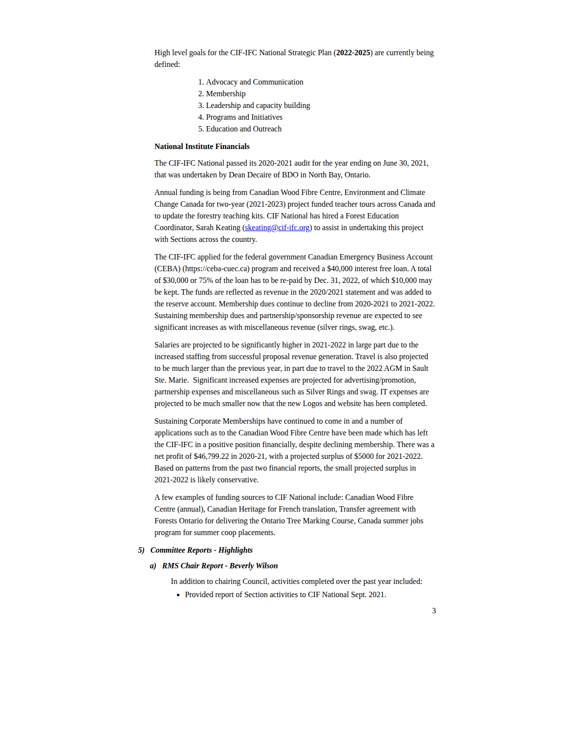High level goals for the CIF-IFC National Strategic Plan (2022-2025) are currently being defined:
Advocacy and Communication
Membership
Leadership and capacity building
Programs and Initiatives
Education and Outreach
National Institute Financials
The CIF-IFC National passed its 2020-2021 audit for the year ending on June 30, 2021, that was undertaken by Dean Decaire of BDO in North Bay, Ontario.
Annual funding is being from Canadian Wood Fibre Centre, Environment and Climate Change Canada for two-year (2021-2023) project funded teacher tours across Canada and to update the forestry teaching kits. CIF National has hired a Forest Education Coordinator, Sarah Keating (skeating@cif-ifc.org) to assist in undertaking this project with Sections across the country.
The CIF-IFC applied for the federal government Canadian Emergency Business Account (CEBA) (https://ceba-cuec.ca) program and received a $40,000 interest free loan. A total of $30,000 or 75% of the loan has to be re-paid by Dec. 31, 2022, of which $10,000 may be kept. The funds are reflected as revenue in the 2020/2021 statement and was added to the reserve account. Membership dues continue to decline from 2020-2021 to 2021-2022. Sustaining membership dues and partnership/sponsorship revenue are expected to see significant increases as with miscellaneous revenue (silver rings, swag, etc.).
Salaries are projected to be significantly higher in 2021-2022 in large part due to the increased staffing from successful proposal revenue generation. Travel is also projected to be much larger than the previous year, in part due to travel to the 2022 AGM in Sault Ste. Marie. Significant increased expenses are projected for advertising/promotion, partnership expenses and miscellaneous such as Silver Rings and swag. IT expenses are projected to be much smaller now that the new Logos and website has been completed.
Sustaining Corporate Memberships have continued to come in and a number of applications such as to the Canadian Wood Fibre Centre have been made which has left the CIF-IFC in a positive position financially, despite declining membership. There was a net profit of $46,799.22 in 2020-21, with a projected surplus of $5000 for 2021-2022. Based on patterns from the past two financial reports, the small projected surplus in 2021-2022 is likely conservative.
A few examples of funding sources to CIF National include: Canadian Wood Fibre Centre (annual), Canadian Heritage for French translation, Transfer agreement with Forests Ontario for delivering the Ontario Tree Marking Course, Canada summer jobs program for summer coop placements.
5) Committee Reports - Highlights
a) RMS Chair Report - Beverly Wilson
In addition to chairing Council, activities completed over the past year included:
Provided report of Section activities to CIF National Sept. 2021.
3